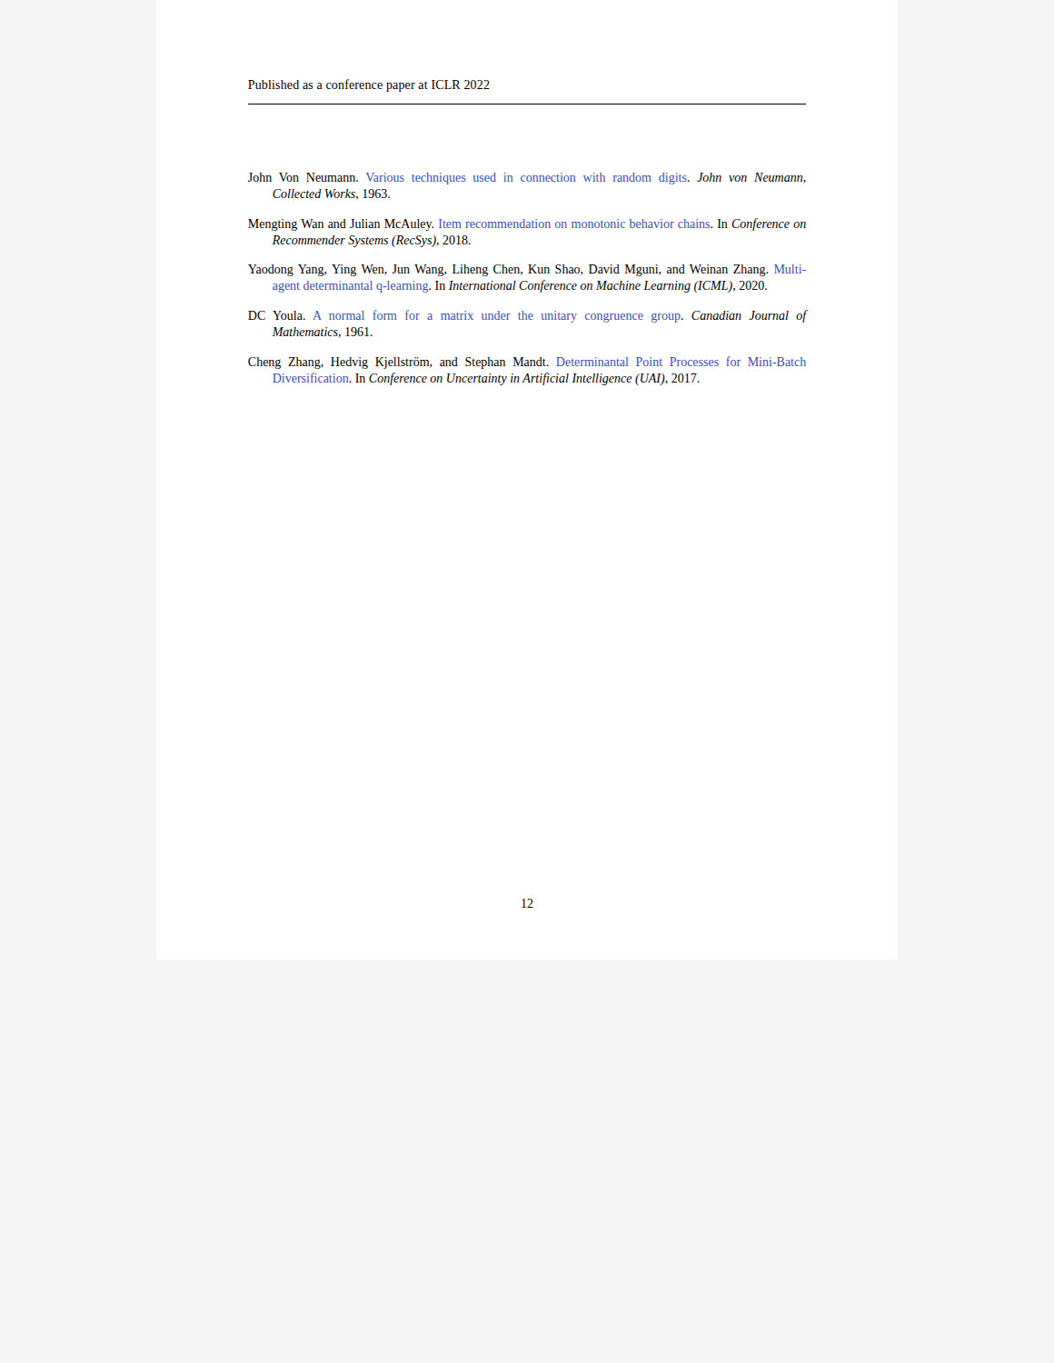Published as a conference paper at ICLR 2022
John Von Neumann. Various techniques used in connection with random digits. John von Neumann, Collected Works, 1963.
Mengting Wan and Julian McAuley. Item recommendation on monotonic behavior chains. In Conference on Recommender Systems (RecSys), 2018.
Yaodong Yang, Ying Wen, Jun Wang, Liheng Chen, Kun Shao, David Mguni, and Weinan Zhang. Multi-agent determinantal q-learning. In International Conference on Machine Learning (ICML), 2020.
DC Youla. A normal form for a matrix under the unitary congruence group. Canadian Journal of Mathematics, 1961.
Cheng Zhang, Hedvig Kjellström, and Stephan Mandt. Determinantal Point Processes for Mini-Batch Diversification. In Conference on Uncertainty in Artificial Intelligence (UAI), 2017.
12